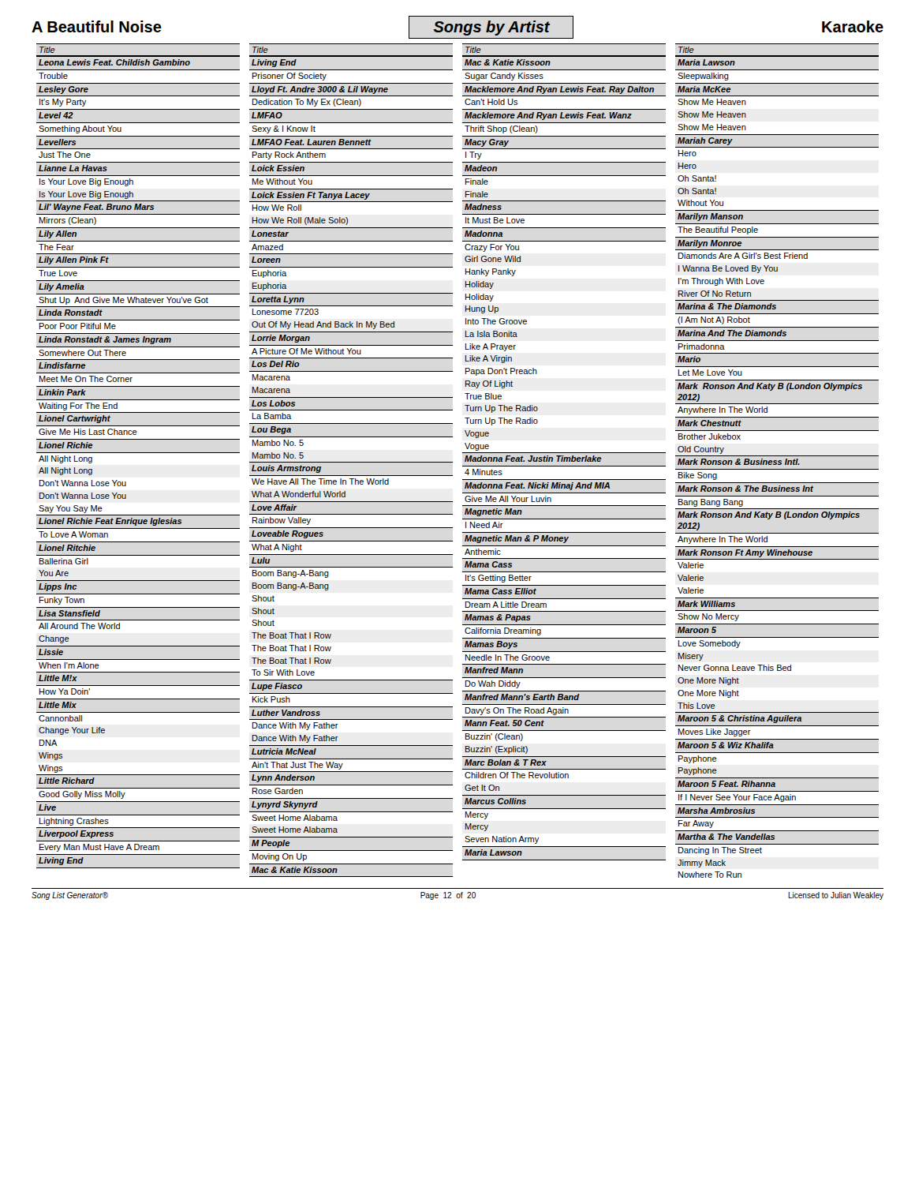A Beautiful Noise
Songs by Artist
Karaoke
| Title Leona Lewis Feat. Childish Gambino Trouble Lesley Gore It's My Party Level 42 Something About You Levellers Just The One Lianne La Havas Is Your Love Big Enough Is Your Love Big Enough Lil' Wayne Feat. Bruno Mars Mirrors (Clean) Lily Allen The Fear Lily Allen Pink Ft True Love Lily Amelia Shut Up And Give Me Whatever You've Got Linda Ronstadt Poor Poor Pitiful Me Linda Ronstadt & James Ingram Somewhere Out There Lindisfarne Meet Me On The Corner Linkin Park Waiting For The End Lionel Cartwright Give Me His Last Chance Lionel Richie All Night Long All Night Long Don't Wanna Lose You Don't Wanna Lose You Say You Say Me Lionel Richie Feat Enrique Iglesias To Love A Woman Lionel Ritchie Ballerina Girl You Are Lipps Inc Funky Town Lisa Stansfield All Around The World Change Lissie When I'm Alone Little M!x How Ya Doin' Little Mix Cannonball Change Your Life DNA Wings Wings Little Richard Good Golly Miss Molly Live Lightning Crashes Liverpool Express Every Man Must Have A Dream Living End | Title Living End Prisoner Of Society Lloyd Ft. Andre 3000 & Lil Wayne Dedication To My Ex (Clean) LMFAO Sexy & I Know It LMFAO Feat. Lauren Bennett Party Rock Anthem Loick Essien Me Without You Loick Essien Ft Tanya Lacey How We Roll How We Roll (Male Solo) Lonestar Amazed Loreen Euphoria Euphoria Loretta Lynn Lonesome 77203 Out Of My Head And Back In My Bed Lorrie Morgan A Picture Of Me Without You Los Del Rio Macarena Macarena Los Lobos La Bamba Lou Bega Mambo No. 5 Mambo No. 5 Louis Armstrong We Have All The Time In The World What A Wonderful World Love Affair Rainbow Valley Loveable Rogues What A Night Lulu Boom Bang-A-Bang Boom Bang-A-Bang Shout Shout Shout The Boat That I Row The Boat That I Row The Boat That I Row To Sir With Love Lupe Fiasco Kick Push Luther Vandross Dance With My Father Dance With My Father Lutricia McNeal Ain't That Just The Way Lynn Anderson Rose Garden Lynyrd Skynyrd Sweet Home Alabama Sweet Home Alabama M People Moving On Up Mac & Katie Kissoon | Title Mac & Katie Kissoon Sugar Candy Kisses Macklemore And Ryan Lewis Feat. Ray Dalton Can't Hold Us Macklemore And Ryan Lewis Feat. Wanz Thrift Shop (Clean) Macy Gray I Try Madeon Finale Finale Madness It Must Be Love Madonna Crazy For You Girl Gone Wild Hanky Panky Holiday Holiday Hung Up Into The Groove La Isla Bonita Like A Prayer Like A Virgin Papa Don't Preach Ray Of Light True Blue Turn Up The Radio Turn Up The Radio Vogue Vogue Madonna Feat. Justin Timberlake 4 Minutes Madonna Feat. Nicki Minaj And MIA Give Me All Your Luvin Magnetic Man I Need Air Magnetic Man & P Money Anthemic Mama Cass It's Getting Better Mama Cass Elliot Dream A Little Dream Mamas & Papas California Dreaming Mamas Boys Needle In The Groove Manfred Mann Do Wah Diddy Manfred Mann's Earth Band Davy's On The Road Again Mann Feat. 50 Cent Buzzin' (Clean) Buzzin' (Explicit) Marc Bolan & T Rex Children Of The Revolution Get It On Marcus Collins Mercy Mercy Seven Nation Army Maria Lawson | Title Maria Lawson Sleepwalking Maria McKee Show Me Heaven Show Me Heaven Show Me Heaven Mariah Carey Hero Hero Oh Santa! Oh Santa! Without You Marilyn Manson The Beautiful People Marilyn Monroe Diamonds Are A Girl's Best Friend I Wanna Be Loved By You I'm Through With Love River Of No Return Marina & The Diamonds (I Am Not A) Robot Marina And The Diamonds Primadonna Mario Let Me Love You Mark Ronson And Katy B (London Olympics 2012) Anywhere In The World Mark Chestnutt Brother Jukebox Old Country Mark Ronson & Business Intl. Bike Song Mark Ronson & The Business Int Bang Bang Bang Mark Ronson And Katy B (London Olympics 2012) Anywhere In The World Mark Ronson Ft Amy Winehouse Valerie Valerie Valerie Mark Williams Show No Mercy Maroon 5 Love Somebody Misery Never Gonna Leave This Bed One More Night One More Night This Love Maroon 5 & Christina Aguilera Moves Like Jagger Maroon 5 & Wiz Khalifa Payphone Payphone Maroon 5 Feat. Rihanna If I Never See Your Face Again Marsha Ambrosius Far Away Martha & The Vandellas Dancing In The Street Jimmy Mack Nowhere To Run |
Song List Generator®
Page 12 of 20
Licensed to Julian Weakley